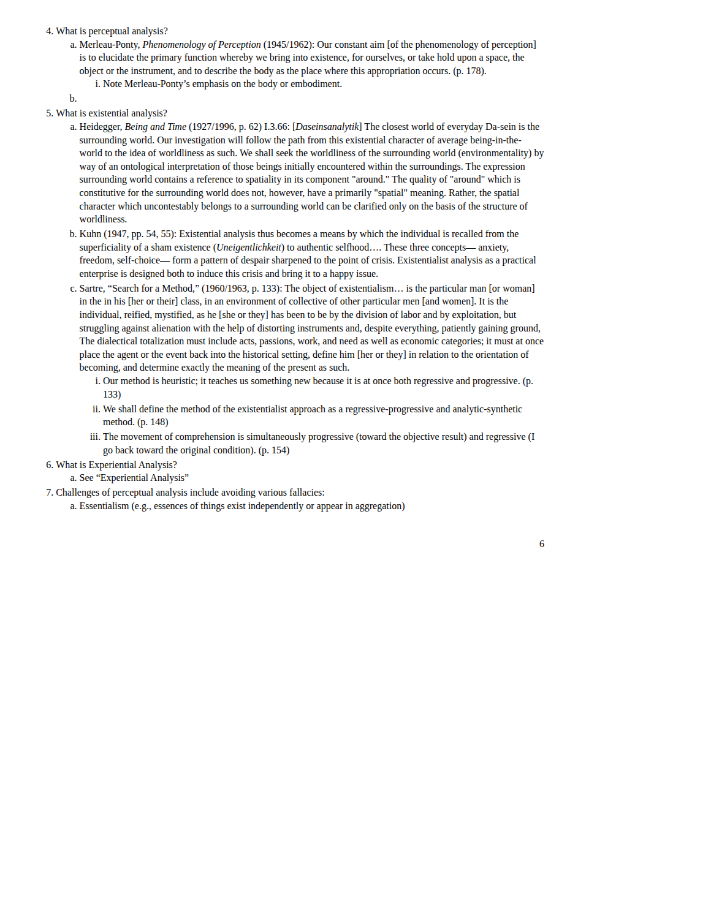What is perceptual analysis?
Merleau-Ponty, Phenomenology of Perception (1945/1962): Our constant aim [of the phenomenology of perception] is to elucidate the primary function whereby we bring into existence, for ourselves, or take hold upon a space, the object or the instrument, and to describe the body as the place where this appropriation occurs. (p. 178).
Note Merleau-Ponty’s emphasis on the body or embodiment.
What is existential analysis?
Heidegger, Being and Time (1927/1996, p. 62) I.3.66: [Daseinsanalytik] The closest world of everyday Da-sein is the surrounding world. Our investigation will follow the path from this existential character of average being-in-the-world to the idea of worldliness as such. We shall seek the worldliness of the surrounding world (environmentality) by way of an ontological interpretation of those beings initially encountered within the surroundings. The expression surrounding world contains a reference to spatiality in its component "around." The quality of "around" which is constitutive for the surrounding world does not, however, have a primarily "spatial" meaning. Rather, the spatial character which uncontestably belongs to a surrounding world can be clarified only on the basis of the structure of worldliness.
Kuhn (1947, pp. 54, 55): Existential analysis thus becomes a means by which the individual is recalled from the superficiality of a sham existence (Uneigentlichkeit) to authentic selfhood…. These three concepts— anxiety, freedom, self-choice— form a pattern of despair sharpened to the point of crisis. Existentialist analysis as a practical enterprise is designed both to induce this crisis and bring it to a happy issue.
Sartre, “Search for a Method,” (1960/1963, p. 133): The object of existentialism… is the particular man [or woman] in the in his [her or their] class, in an environment of collective of other particular men [and women]. It is the individual, reified, mystified, as he [she or they] has been to be by the division of labor and by exploitation, but struggling against alienation with the help of distorting instruments and, despite everything, patiently gaining ground, The dialectical totalization must include acts, passions, work, and need as well as economic categories; it must at once place the agent or the event back into the historical setting, define him [her or they] in relation to the orientation of becoming, and determine exactly the meaning of the present as such.
Our method is heuristic; it teaches us something new because it is at once both regressive and progressive. (p. 133)
We shall define the method of the existentialist approach as a regressive-progressive and analytic-synthetic method. (p. 148)
The movement of comprehension is simultaneously progressive (toward the objective result) and regressive (I go back toward the original condition). (p. 154)
What is Experiential Analysis?
See “Experiential Analysis”
Challenges of perceptual analysis include avoiding various fallacies:
Essentialism (e.g., essences of things exist independently or appear in aggregation)
6